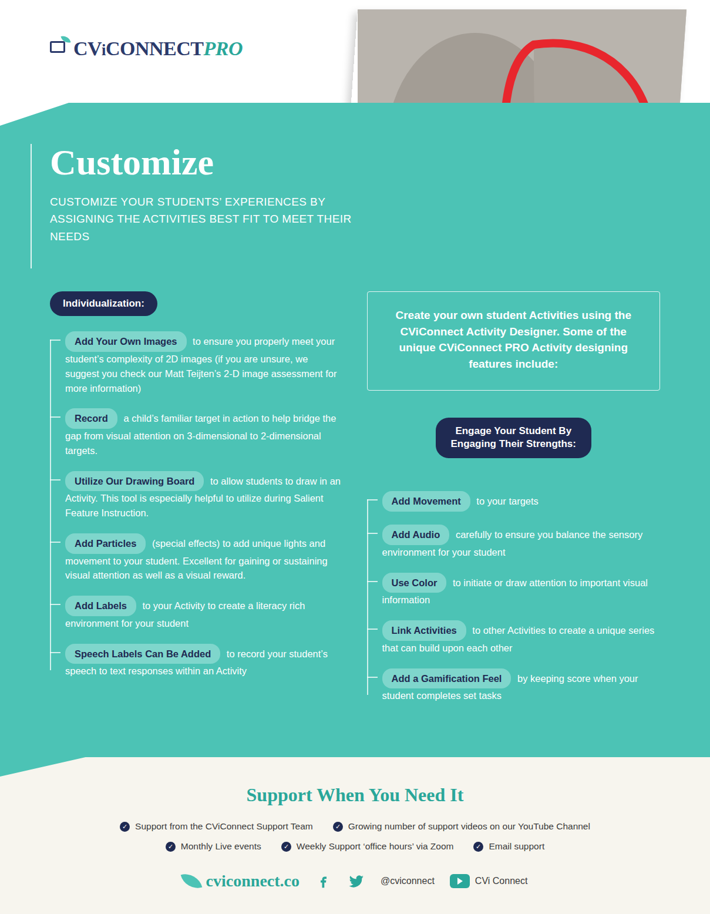CVi CONNECTPRO
(drawing board feature)
Customize
Customize your students’ experiences by assigning the activities best fit to meet their needs
Individualization:
Add Your Own Images to ensure you properly meet your student’s complexity of 2D images (if you are unsure, we suggest you check our Matt Teijten’s 2-D image assessment for more information)
Record a child’s familiar target in action to help bridge the gap from visual attention on 3-dimensional to 2-dimensional targets.
Utilize Our Drawing Board to allow students to draw in an Activity. This tool is especially helpful to utilize during Salient Feature Instruction.
Add Particles (special effects) to add unique lights and movement to your student. Excellent for gaining or sustaining visual attention as well as a visual reward.
Add Labels to your Activity to create a literacy rich environment for your student
Speech Labels Can Be Added to record your student’s speech to text responses within an Activity
Create your own student Activities using the CViConnect Activity Designer. Some of the unique CViConnect PRO Activity designing features include:
Engage Your Student By
Engaging Their Strengths:
Add Movement to your targets
Add Audio carefully to ensure you balance the sensory environment for your student
Use Color to initiate or draw attention to important visual information
Link Activities to other Activities to create a unique series that can build upon each other
Add a Gamification Feel by keeping score when your student completes set tasks
Support When You Need It
✓Support from the CViConnect Support Team ✓Growing number of support videos on our YouTube Channel
✓Monthly Live events ✓Weekly Support ‘office hours’ via Zoom ✓Email support
cviconnect.co @cviconnect CVi Connect